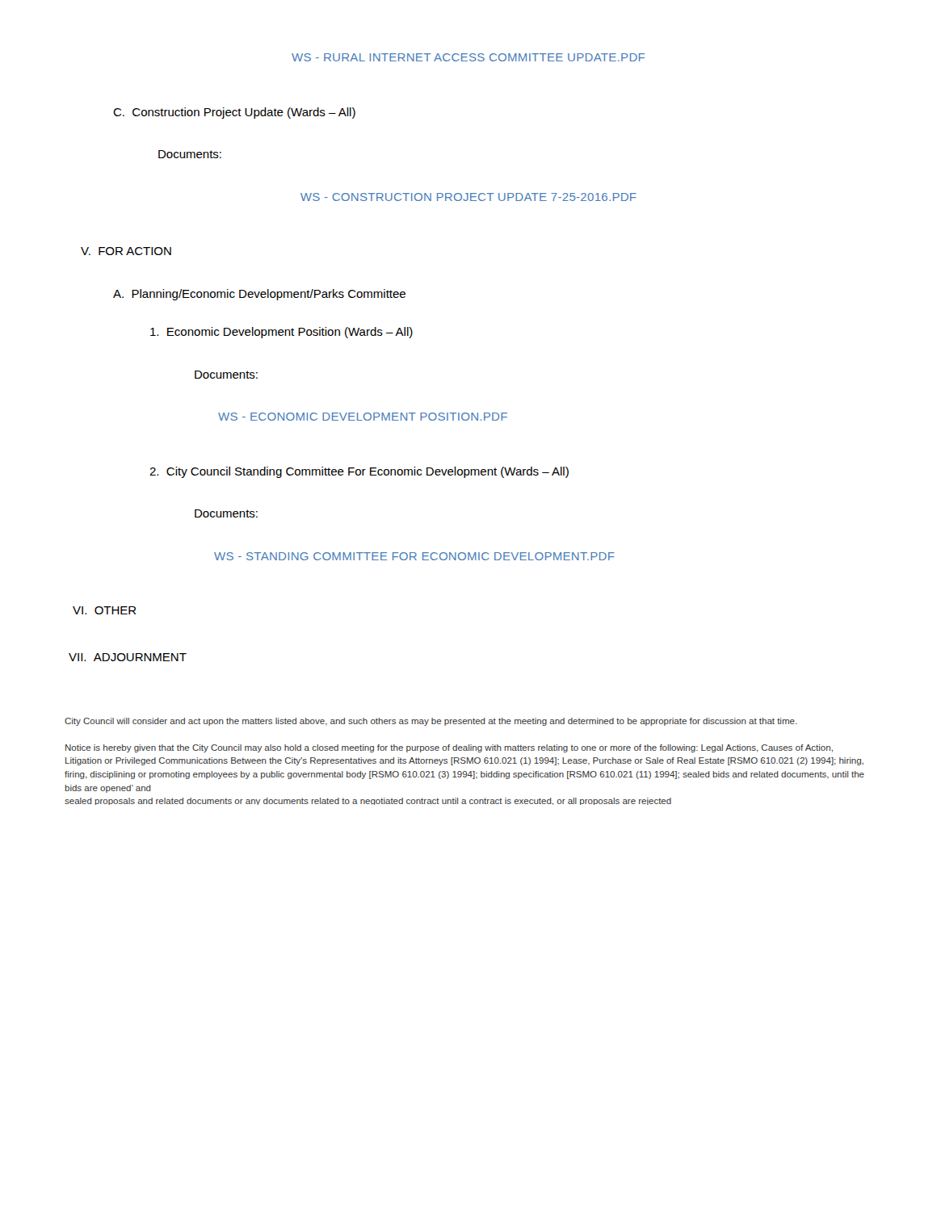WS - RURAL INTERNET ACCESS COMMITTEE UPDATE.PDF
C. Construction Project Update (Wards – All)
Documents:
WS - CONSTRUCTION PROJECT UPDATE 7-25-2016.PDF
V. FOR ACTION
A. Planning/Economic Development/Parks Committee
1. Economic Development Position (Wards – All)
Documents:
WS - ECONOMIC DEVELOPMENT POSITION.PDF
2. City Council Standing Committee For Economic Development (Wards – All)
Documents:
WS - STANDING COMMITTEE FOR ECONOMIC DEVELOPMENT.PDF
VI. OTHER
VII. ADJOURNMENT
City Council will consider and act upon the matters listed above, and such others as may be presented at the meeting and determined to be appropriate for discussion at that time.
Notice is hereby given that the City Council may also hold a closed meeting for the purpose of dealing with matters relating to one or more of the following: Legal Actions, Causes of Action, Litigation or Privileged Communications Between the City's Representatives and its Attorneys [RSMO 610.021 (1) 1994]; Lease, Purchase or Sale of Real Estate [RSMO 610.021 (2) 1994]; hiring, firing, disciplining or promoting employees by a public governmental body [RSMO 610.021 (3) 1994]; bidding specification [RSMO 610.021 (11) 1994]; sealed bids and related documents, until the bids are opened’ and sealed proposals and related documents or any documents related to a negotiated contract until a contract is executed, or all proposals are rejected